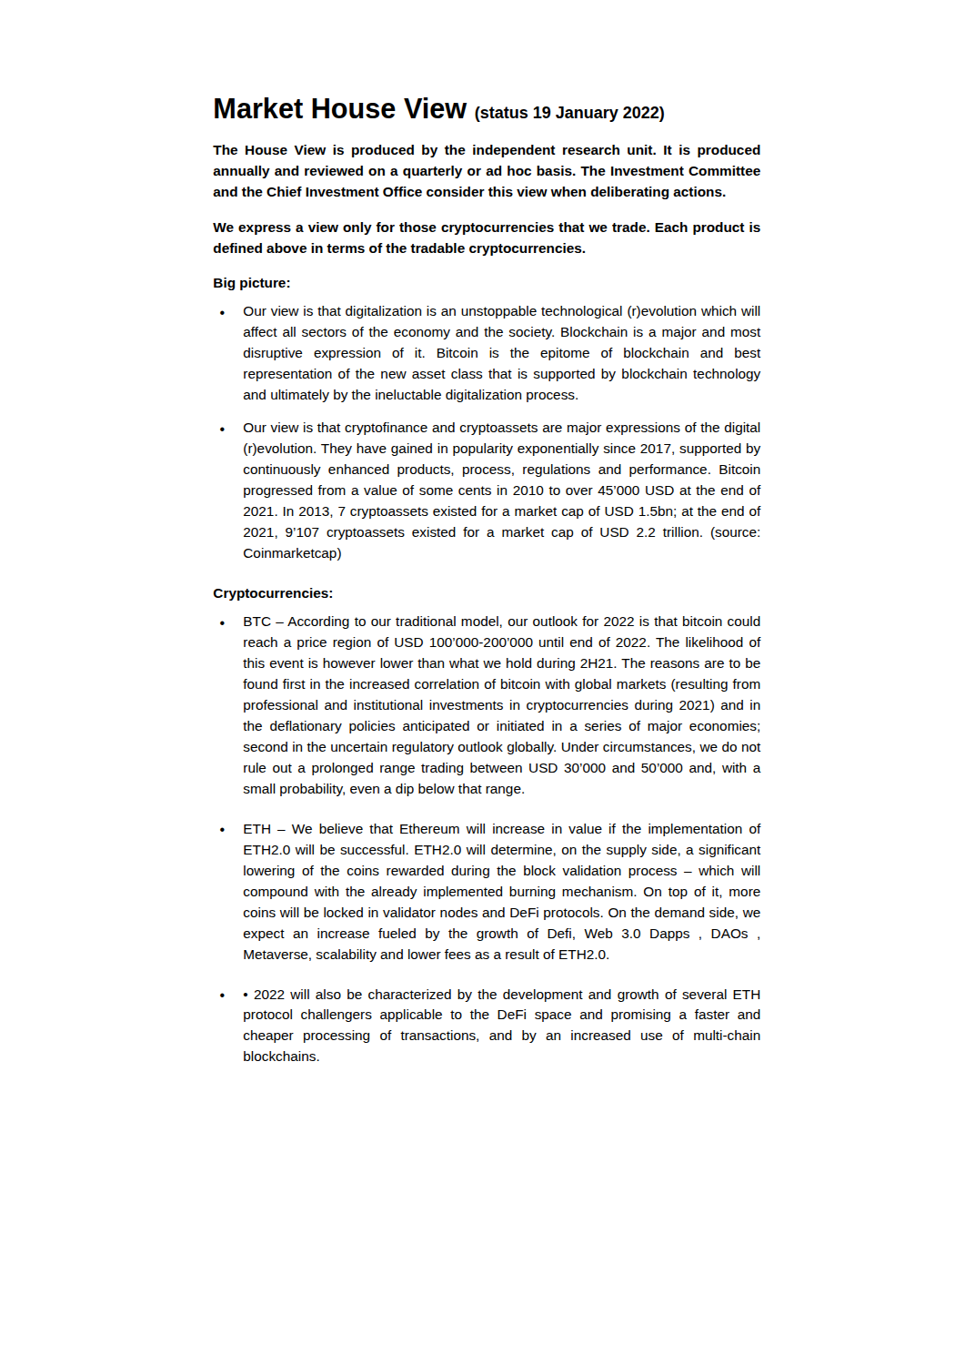Market House View (status 19 January 2022)
The House View is produced by the independent research unit. It is produced annually and reviewed on a quarterly or ad hoc basis. The Investment Committee and the Chief Investment Office consider this view when deliberating actions.
We express a view only for those cryptocurrencies that we trade. Each product is defined above in terms of the tradable cryptocurrencies.
Big picture:
Our view is that digitalization is an unstoppable technological (r)evolution which will affect all sectors of the economy and the society. Blockchain is a major and most disruptive expression of it. Bitcoin is the epitome of blockchain and best representation of the new asset class that is supported by blockchain technology and ultimately by the ineluctable digitalization process.
Our view is that cryptofinance and cryptoassets are major expressions of the digital (r)evolution. They have gained in popularity exponentially since 2017, supported by continuously enhanced products, process, regulations and performance. Bitcoin progressed from a value of some cents in 2010 to over 45’000 USD at the end of 2021. In 2013, 7 cryptoassets existed for a market cap of USD 1.5bn; at the end of 2021, 9’107 cryptoassets existed for a market cap of USD 2.2 trillion. (source: Coinmarketcap)
Cryptocurrencies:
BTC – According to our traditional model, our outlook for 2022 is that bitcoin could reach a price region of USD 100’000-200’000 until end of 2022. The likelihood of this event is however lower than what we hold during 2H21. The reasons are to be found first in the increased correlation of bitcoin with global markets (resulting from professional and institutional investments in cryptocurrencies during 2021) and in the deflationary policies anticipated or initiated in a series of major economies; second in the uncertain regulatory outlook globally. Under circumstances, we do not rule out a prolonged range trading between USD 30’000 and 50’000 and, with a small probability, even a dip below that range.
ETH – We believe that Ethereum will increase in value if the implementation of ETH2.0 will be successful. ETH2.0 will determine, on the supply side, a significant lowering of the coins rewarded during the block validation process – which will compound with the already implemented burning mechanism. On top of it, more coins will be locked in validator nodes and DeFi protocols. On the demand side, we expect an increase fueled by the growth of Defi, Web 3.0 Dapps , DAOs , Metaverse, scalability and lower fees as a result of ETH2.0.
• 2022 will also be characterized by the development and growth of several ETH protocol challengers applicable to the DeFi space and promising a faster and cheaper processing of transactions, and by an increased use of multi-chain blockchains.